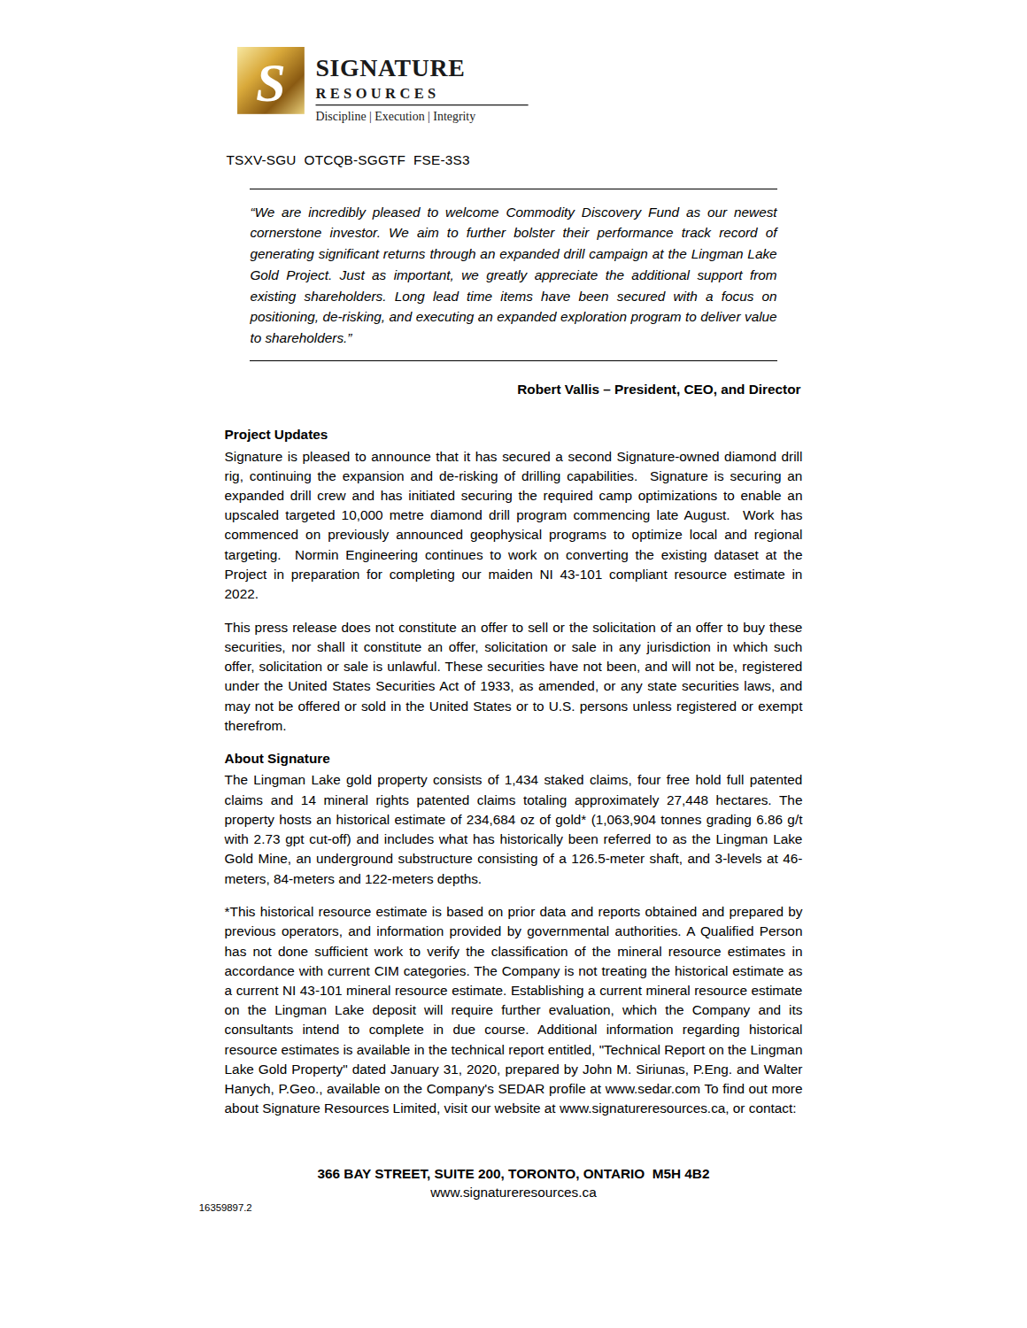S SIGNATURE RESOURCES Discipline | Execution | Integrity
TSXV-SGU OTCQB-SGGTF FSE-3S3
“We are incredibly pleased to welcome Commodity Discovery Fund as our newest cornerstone investor. We aim to further bolster their performance track record of generating significant returns through an expanded drill campaign at the Lingman Lake Gold Project. Just as important, we greatly appreciate the additional support from existing shareholders. Long lead time items have been secured with a focus on positioning, de-risking, and executing an expanded exploration program to deliver value to shareholders.”
Robert Vallis – President, CEO, and Director
Project Updates
Signature is pleased to announce that it has secured a second Signature-owned diamond drill rig, continuing the expansion and de-risking of drilling capabilities. Signature is securing an expanded drill crew and has initiated securing the required camp optimizations to enable an upscaled targeted 10,000 metre diamond drill program commencing late August. Work has commenced on previously announced geophysical programs to optimize local and regional targeting. Normin Engineering continues to work on converting the existing dataset at the Project in preparation for completing our maiden NI 43-101 compliant resource estimate in 2022.
This press release does not constitute an offer to sell or the solicitation of an offer to buy these securities, nor shall it constitute an offer, solicitation or sale in any jurisdiction in which such offer, solicitation or sale is unlawful. These securities have not been, and will not be, registered under the United States Securities Act of 1933, as amended, or any state securities laws, and may not be offered or sold in the United States or to U.S. persons unless registered or exempt therefrom.
About Signature
The Lingman Lake gold property consists of 1,434 staked claims, four free hold full patented claims and 14 mineral rights patented claims totaling approximately 27,448 hectares. The property hosts an historical estimate of 234,684 oz of gold* (1,063,904 tonnes grading 6.86 g/t with 2.73 gpt cut-off) and includes what has historically been referred to as the Lingman Lake Gold Mine, an underground substructure consisting of a 126.5-meter shaft, and 3-levels at 46-meters, 84-meters and 122-meters depths.
*This historical resource estimate is based on prior data and reports obtained and prepared by previous operators, and information provided by governmental authorities. A Qualified Person has not done sufficient work to verify the classification of the mineral resource estimates in accordance with current CIM categories. The Company is not treating the historical estimate as a current NI 43-101 mineral resource estimate. Establishing a current mineral resource estimate on the Lingman Lake deposit will require further evaluation, which the Company and its consultants intend to complete in due course. Additional information regarding historical resource estimates is available in the technical report entitled, "Technical Report on the Lingman Lake Gold Property" dated January 31, 2020, prepared by John M. Siriunas, P.Eng. and Walter Hanych, P.Geo., available on the Company's SEDAR profile at www.sedar.com To find out more about Signature Resources Limited, visit our website at www.signatureresources.ca, or contact:
366 BAY STREET, SUITE 200, TORONTO, ONTARIO M5H 4B2
www.signatureresources.ca
16359897.2